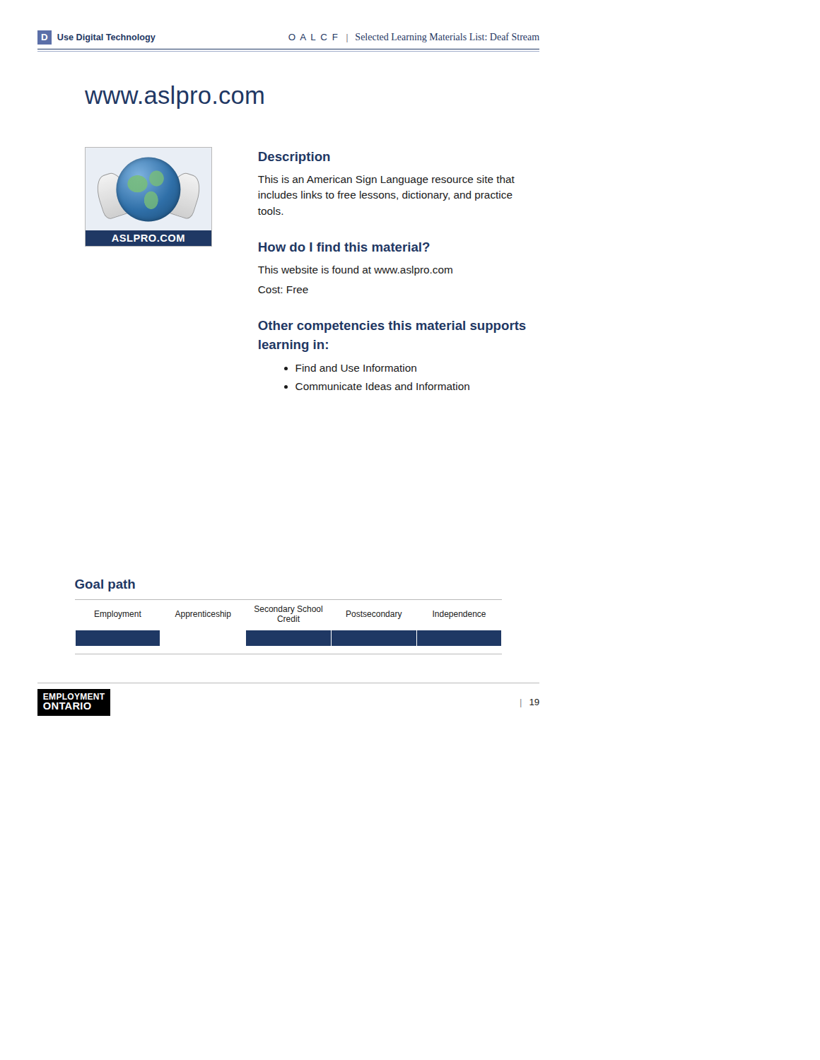D
Use Digital Technology
O A L C F | Selected Learning Materials List: Deaf Stream
www.aslpro.com
ASLPRO.COM
Description
This is an American Sign Language resource site that includes links to free lessons, dictionary, and practice tools.
How do I find this material?
This website is found at www.aslpro.com
Cost: Free
Other competencies this material supports learning in:
Find and Use Information
Communicate Ideas and Information
Goal path
| Employment | Apprenticeship | Secondary School Credit | Postsecondary | Independence |
| --- | --- | --- | --- | --- |
EMPLOYMENT
ONTARIO
|19